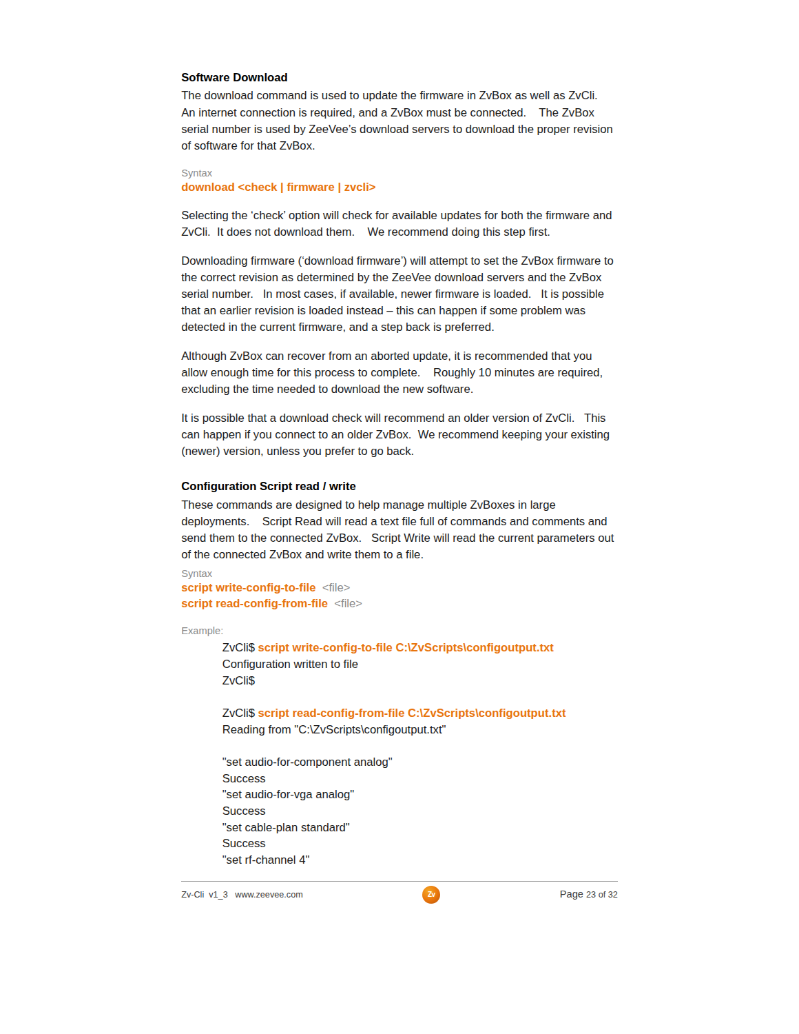Software Download
The download command is used to update the firmware in ZvBox as well as ZvCli. An internet connection is required, and a ZvBox must be connected. The ZvBox serial number is used by ZeeVee’s download servers to download the proper revision of software for that ZvBox.
Syntax
download <check | firmware | zvcli>
Selecting the ‘check’ option will check for available updates for both the firmware and ZvCli. It does not download them. We recommend doing this step first.
Downloading firmware (‘download firmware’) will attempt to set the ZvBox firmware to the correct revision as determined by the ZeeVee download servers and the ZvBox serial number. In most cases, if available, newer firmware is loaded. It is possible that an earlier revision is loaded instead – this can happen if some problem was detected in the current firmware, and a step back is preferred.
Although ZvBox can recover from an aborted update, it is recommended that you allow enough time for this process to complete. Roughly 10 minutes are required, excluding the time needed to download the new software.
It is possible that a download check will recommend an older version of ZvCli. This can happen if you connect to an older ZvBox. We recommend keeping your existing (newer) version, unless you prefer to go back.
Configuration Script read / write
These commands are designed to help manage multiple ZvBoxes in large deployments. Script Read will read a text file full of commands and comments and send them to the connected ZvBox. Script Write will read the current parameters out of the connected ZvBox and write them to a file.
Syntax
script write-config-to-file <file>
script read-config-from-file <file>
Example:
ZvCli$ script write-config-to-file C:\ZvScripts\configoutput.txt
Configuration written to file
ZvCli$
ZvCli$ script read-config-from-file C:\ZvScripts\configoutput.txt
Reading from "C:\ZvScripts\configoutput.txt"
"set audio-for-component analog"
Success
"set audio-for-vga analog"
Success
"set cable-plan standard"
Success
"set rf-channel 4"
Zv-Cli v1_3 www.zeevee.com
Page 23 of 32